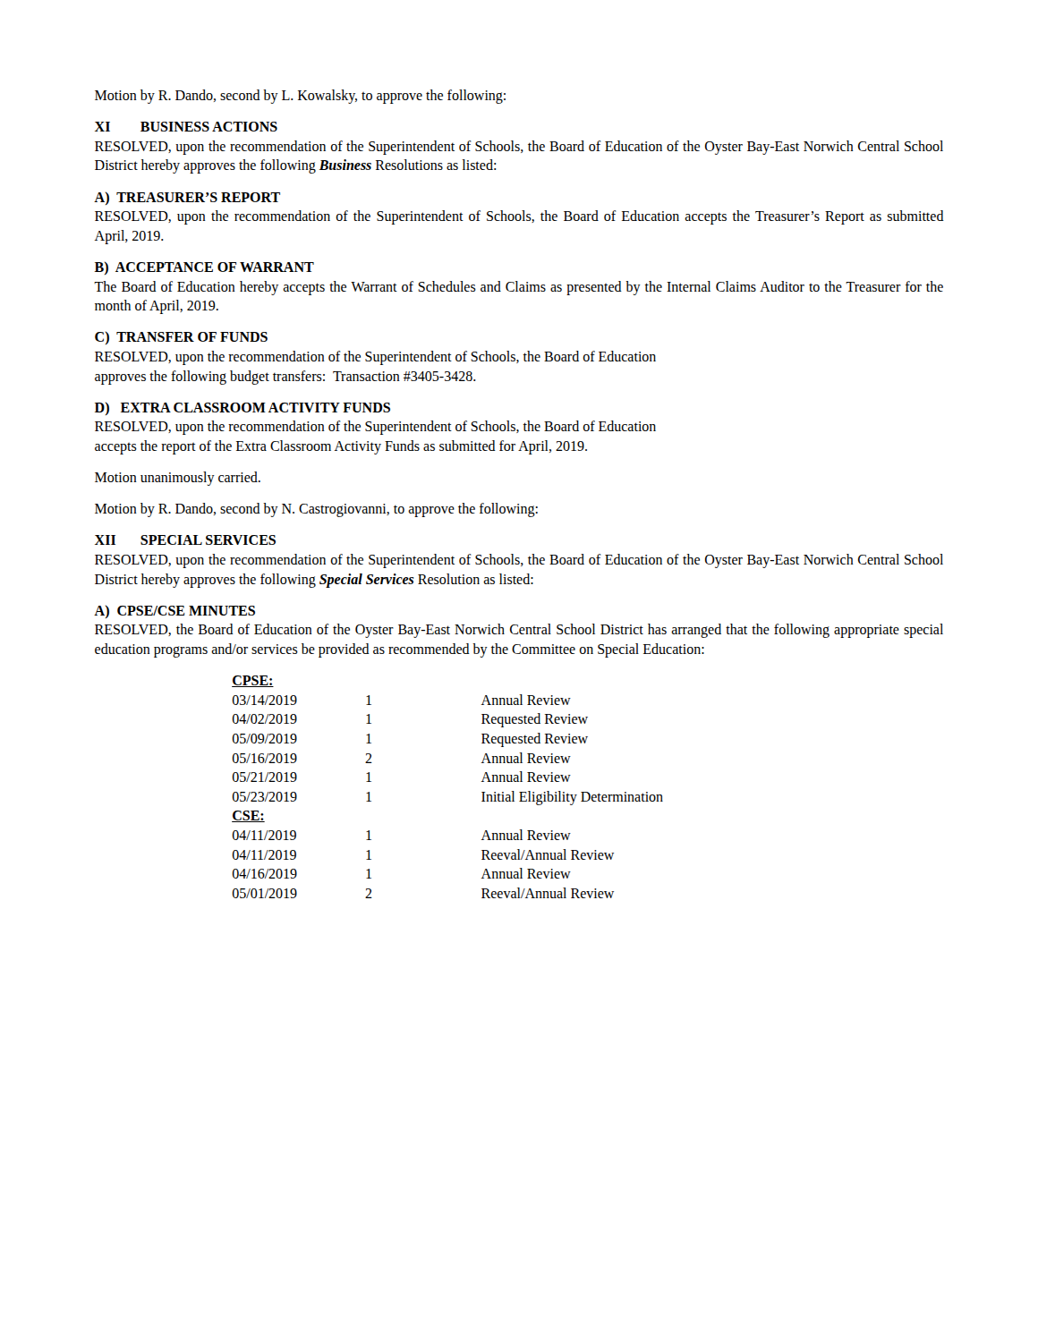Motion by R. Dando, second by L. Kowalsky, to approve the following:
XIBUSINESS ACTIONS
RESOLVED, upon the recommendation of the Superintendent of Schools, the Board of Education of the Oyster Bay-East Norwich Central School District hereby approves the following Business Resolutions as listed:
A) TREASURER’S REPORT
RESOLVED, upon the recommendation of the Superintendent of Schools, the Board of Education accepts the Treasurer’s Report as submitted April, 2019.
B) ACCEPTANCE OF WARRANT
The Board of Education hereby accepts the Warrant of Schedules and Claims as presented by the Internal Claims Auditor to the Treasurer for the month of April, 2019.
C) TRANSFER OF FUNDS
RESOLVED, upon the recommendation of the Superintendent of Schools, the Board of Education
approves the following budget transfers: Transaction #3405-3428.
D) EXTRA CLASSROOM ACTIVITY FUNDS
RESOLVED, upon the recommendation of the Superintendent of Schools, the Board of Education
accepts the report of the Extra Classroom Activity Funds as submitted for April, 2019.
Motion unanimously carried.
Motion by R. Dando, second by N. Castrogiovanni, to approve the following:
XIISPECIAL SERVICES
RESOLVED, upon the recommendation of the Superintendent of Schools, the Board of Education of the Oyster Bay-East Norwich Central School District hereby approves the following Special Services Resolution as listed:
A) CPSE/CSE MINUTES
RESOLVED, the Board of Education of the Oyster Bay-East Norwich Central School District has arranged that the following appropriate special education programs and/or services be provided as recommended by the Committee on Special Education:
| CPSE: |
| 03/14/2019 | 1 | Annual Review |
| 04/02/2019 | 1 | Requested Review |
| 05/09/2019 | 1 | Requested Review |
| 05/16/2019 | 2 | Annual Review |
| 05/21/2019 | 1 | Annual Review |
| 05/23/2019 | 1 | Initial Eligibility Determination |
| CSE: |
| 04/11/2019 | 1 | Annual Review |
| 04/11/2019 | 1 | Reeval/Annual Review |
| 04/16/2019 | 1 | Annual Review |
| 05/01/2019 | 2 | Reeval/Annual Review |